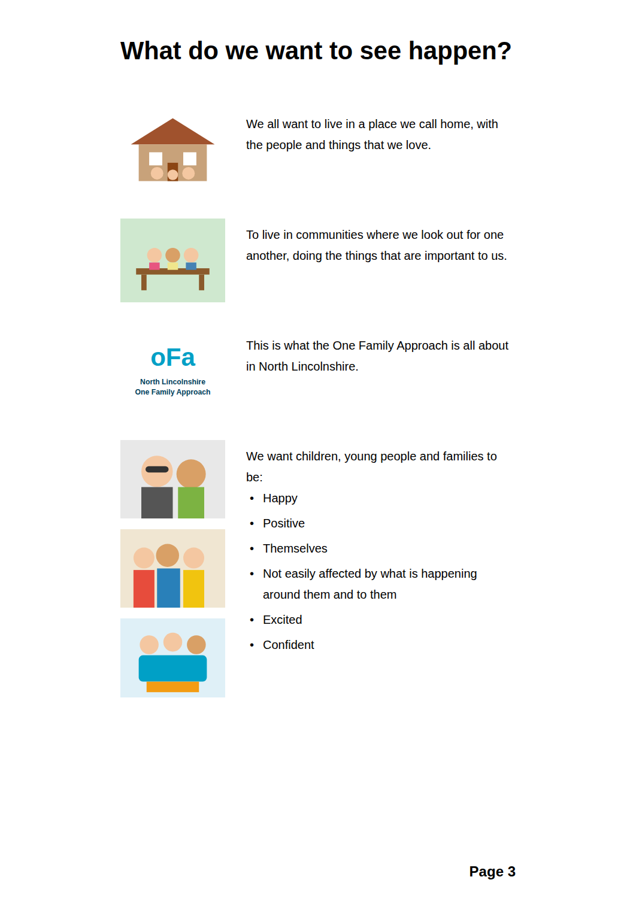What do we want to see happen?
We all want to live in a place we call home, with the people and things that we love.
To live in communities where we look out for one another, doing the things that are important to us.
This is what the One Family Approach is all about in North Lincolnshire.
We want children, young people and families to be:
Happy
Positive
Themselves
Not easily affected by what is happening around them and to them
Excited
Confident
Page 3